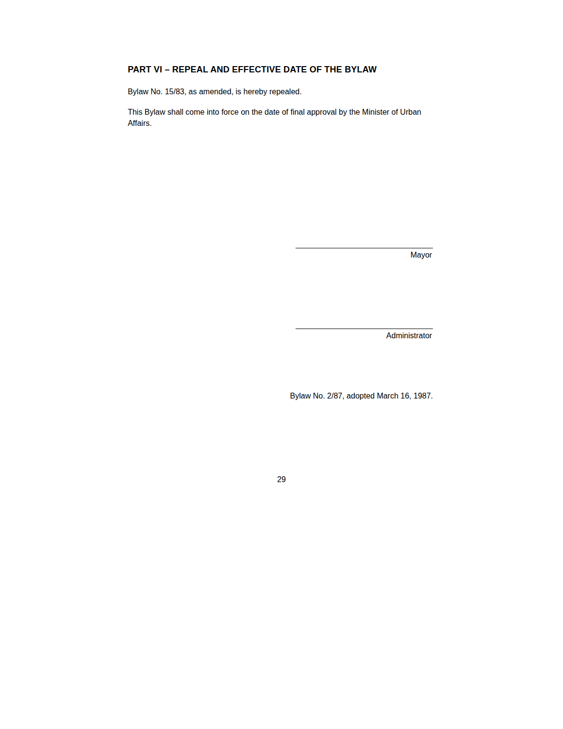PART VI – REPEAL AND EFFECTIVE DATE OF THE BYLAW
Bylaw No. 15/83, as amended, is hereby repealed.
This Bylaw shall come into force on the date of final approval by the Minister of Urban Affairs.
Mayor
Administrator
Bylaw No. 2/87, adopted March 16, 1987.
29